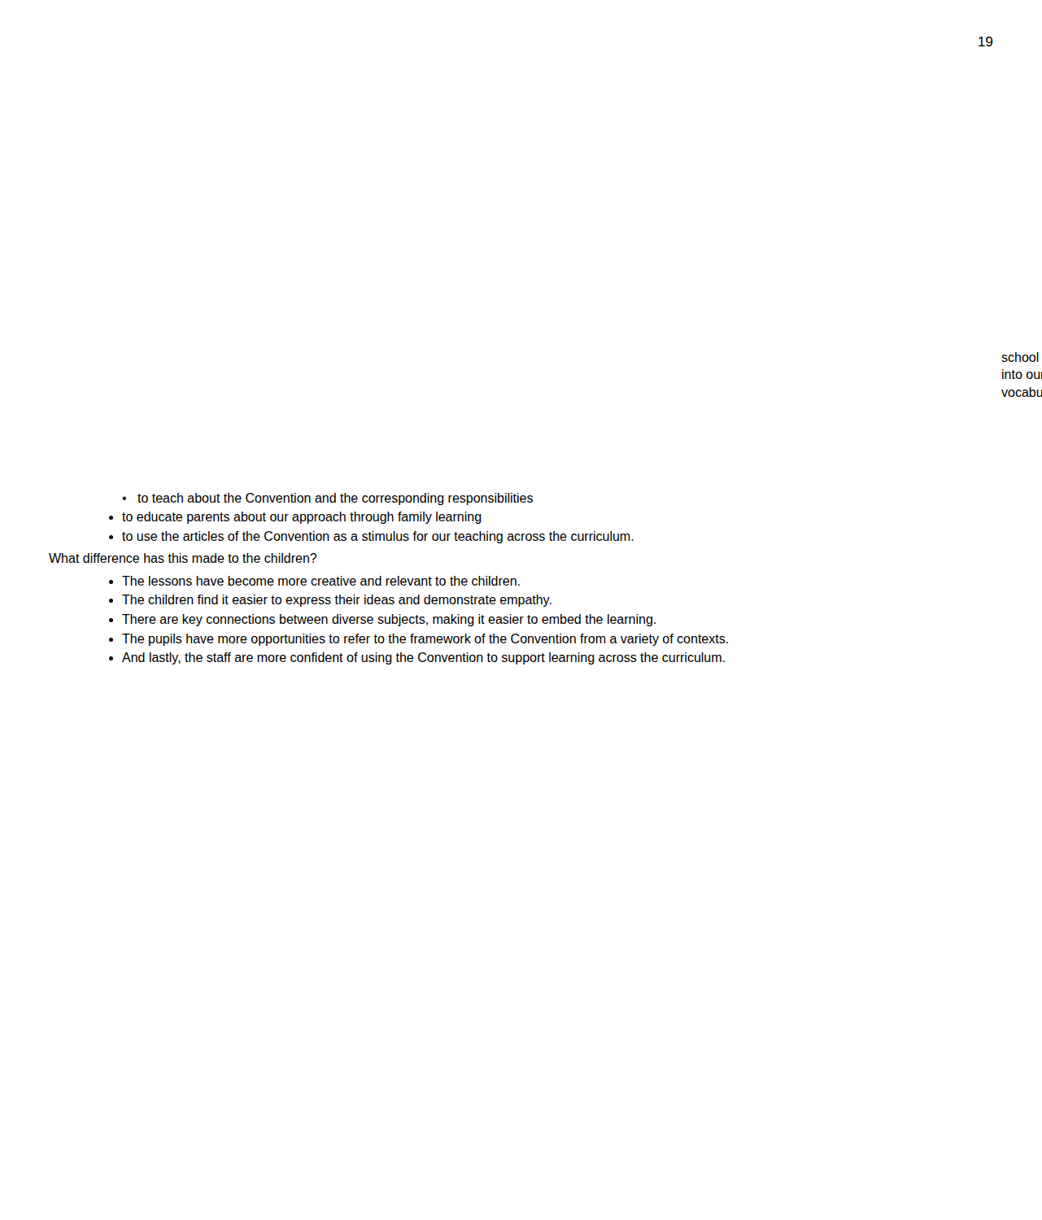19
school and
into our Core
vocabulary of
• to teach about the Convention and the corresponding responsibilities
to educate parents about our approach through family learning
to use the articles of the Convention as a stimulus for our teaching across the curriculum.
What difference has this made to the children?
The lessons have become more creative and relevant to the children.
The children find it easier to express their ideas and demonstrate empathy.
There are key connections between diverse subjects, making it easier to embed the learning.
The pupils have more opportunities to refer to the framework of the Convention from a variety of contexts.
And lastly, the staff are more confident of using the Convention to support learning across the curriculum.